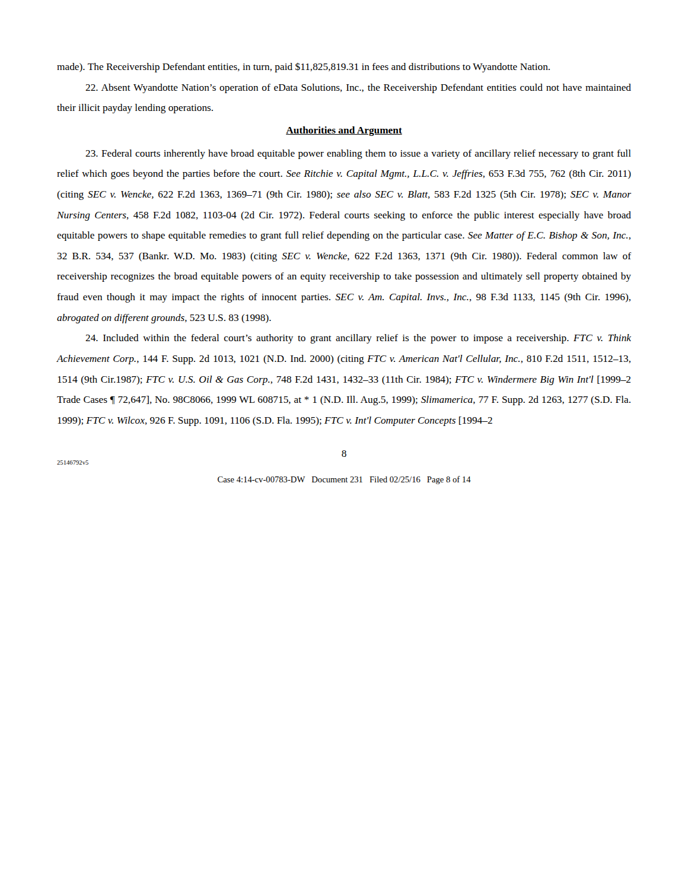made). The Receivership Defendant entities, in turn, paid $11,825,819.31 in fees and distributions to Wyandotte Nation.
22. Absent Wyandotte Nation’s operation of eData Solutions, Inc., the Receivership Defendant entities could not have maintained their illicit payday lending operations.
Authorities and Argument
23. Federal courts inherently have broad equitable power enabling them to issue a variety of ancillary relief necessary to grant full relief which goes beyond the parties before the court. See Ritchie v. Capital Mgmt., L.L.C. v. Jeffries, 653 F.3d 755, 762 (8th Cir. 2011) (citing SEC v. Wencke, 622 F.2d 1363, 1369–71 (9th Cir. 1980); see also SEC v. Blatt, 583 F.2d 1325 (5th Cir. 1978); SEC v. Manor Nursing Centers, 458 F.2d 1082, 1103-04 (2d Cir. 1972). Federal courts seeking to enforce the public interest especially have broad equitable powers to shape equitable remedies to grant full relief depending on the particular case. See Matter of E.C. Bishop & Son, Inc., 32 B.R. 534, 537 (Bankr. W.D. Mo. 1983) (citing SEC v. Wencke, 622 F.2d 1363, 1371 (9th Cir. 1980)). Federal common law of receivership recognizes the broad equitable powers of an equity receivership to take possession and ultimately sell property obtained by fraud even though it may impact the rights of innocent parties. SEC v. Am. Capital. Invs., Inc., 98 F.3d 1133, 1145 (9th Cir. 1996), abrogated on different grounds, 523 U.S. 83 (1998).
24. Included within the federal court’s authority to grant ancillary relief is the power to impose a receivership. FTC v. Think Achievement Corp., 144 F. Supp. 2d 1013, 1021 (N.D. Ind. 2000) (citing FTC v. American Nat'l Cellular, Inc., 810 F.2d 1511, 1512–13, 1514 (9th Cir.1987); FTC v. U.S. Oil & Gas Corp., 748 F.2d 1431, 1432–33 (11th Cir. 1984); FTC v. Windermere Big Win Int'l [1999–2 Trade Cases ¶ 72,647], No. 98C8066, 1999 WL 608715, at * 1 (N.D. Ill. Aug.5, 1999); Slimamerica, 77 F. Supp. 2d 1263, 1277 (S.D. Fla. 1999); FTC v. Wilcox, 926 F. Supp. 1091, 1106 (S.D. Fla. 1995); FTC v. Int'l Computer Concepts [1994–2
8
25146792v5
Case 4:14-cv-00783-DW Document 231 Filed 02/25/16 Page 8 of 14